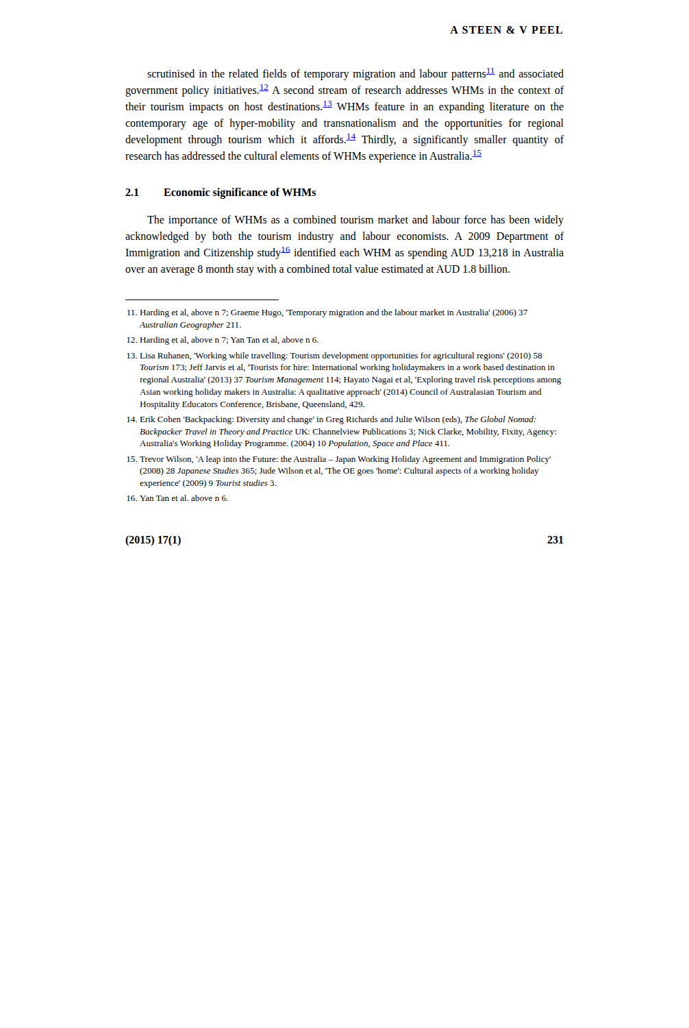A STEEN & V PEEL
scrutinised in the related fields of temporary migration and labour patterns11 and associated government policy initiatives.12 A second stream of research addresses WHMs in the context of their tourism impacts on host destinations.13 WHMs feature in an expanding literature on the contemporary age of hyper-mobility and transnationalism and the opportunities for regional development through tourism which it affords.14 Thirdly, a significantly smaller quantity of research has addressed the cultural elements of WHMs experience in Australia.15
2.1 Economic significance of WHMs
The importance of WHMs as a combined tourism market and labour force has been widely acknowledged by both the tourism industry and labour economists. A 2009 Department of Immigration and Citizenship study16 identified each WHM as spending AUD 13,218 in Australia over an average 8 month stay with a combined total value estimated at AUD 1.8 billion.
Harding et al, above n 7; Graeme Hugo, 'Temporary migration and the labour market in Australia' (2006) 37 Australian Geographer 211.
Harding et al, above n 7; Yan Tan et al, above n 6.
Lisa Ruhanen, 'Working while travelling: Tourism development opportunities for agricultural regions' (2010) 58 Tourism 173; Jeff Jarvis et al, 'Tourists for hire: International working holidaymakers in a work based destination in regional Australia' (2013) 37 Tourism Management 114; Hayato Nagai et al, 'Exploring travel risk perceptions among Asian working holiday makers in Australia: A qualitative approach' (2014) Council of Australasian Tourism and Hospitality Educators Conference, Brisbane, Queensland, 429.
Erik Cohen 'Backpacking: Diversity and change' in Greg Richards and Julie Wilson (eds), The Global Nomad: Backpacker Travel in Theory and Practice UK: Channelview Publications 3; Nick Clarke, Mobility, Fixity, Agency: Australia's Working Holiday Programme. (2004) 10 Population, Space and Place 411.
Trevor Wilson, 'A leap into the Future: the Australia – Japan Working Holiday Agreement and Immigration Policy' (2008) 28 Japanese Studies 365; Jude Wilson et al, 'The OE goes 'home': Cultural aspects of a working holiday experience' (2009) 9 Tourist studies 3.
Yan Tan et al. above n 6.
(2015) 17(1) 231